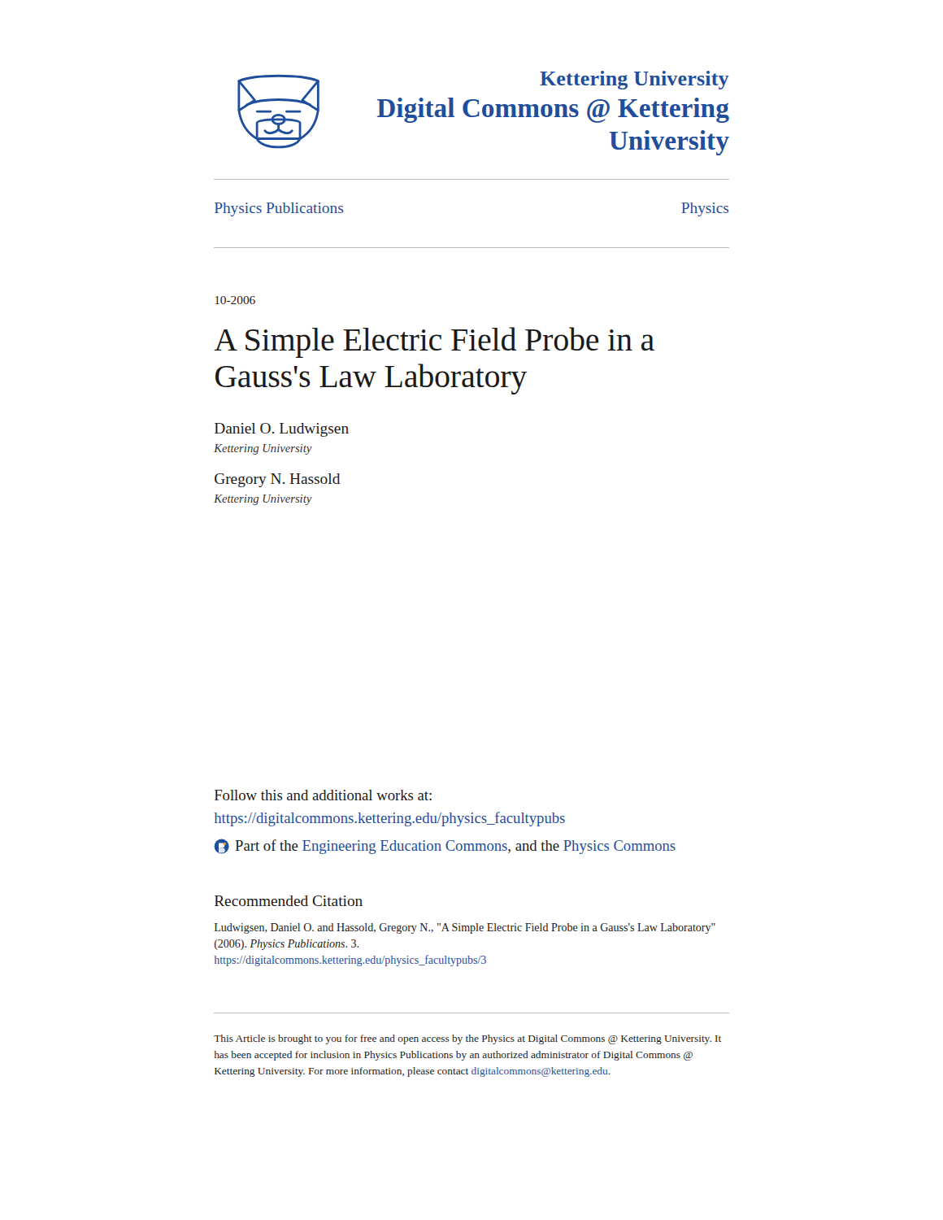Kettering University
Digital Commons @ Kettering University
Physics Publications
Physics
10-2006
A Simple Electric Field Probe in a Gauss's Law Laboratory
Daniel O. Ludwigsen
Kettering University
Gregory N. Hassold
Kettering University
Follow this and additional works at: https://digitalcommons.kettering.edu/physics_facultypubs
Part of the Engineering Education Commons, and the Physics Commons
Recommended Citation
Ludwigsen, Daniel O. and Hassold, Gregory N., "A Simple Electric Field Probe in a Gauss's Law Laboratory" (2006). Physics Publications. 3.
https://digitalcommons.kettering.edu/physics_facultypubs/3
This Article is brought to you for free and open access by the Physics at Digital Commons @ Kettering University. It has been accepted for inclusion in Physics Publications by an authorized administrator of Digital Commons @ Kettering University. For more information, please contact digitalcommons@kettering.edu.